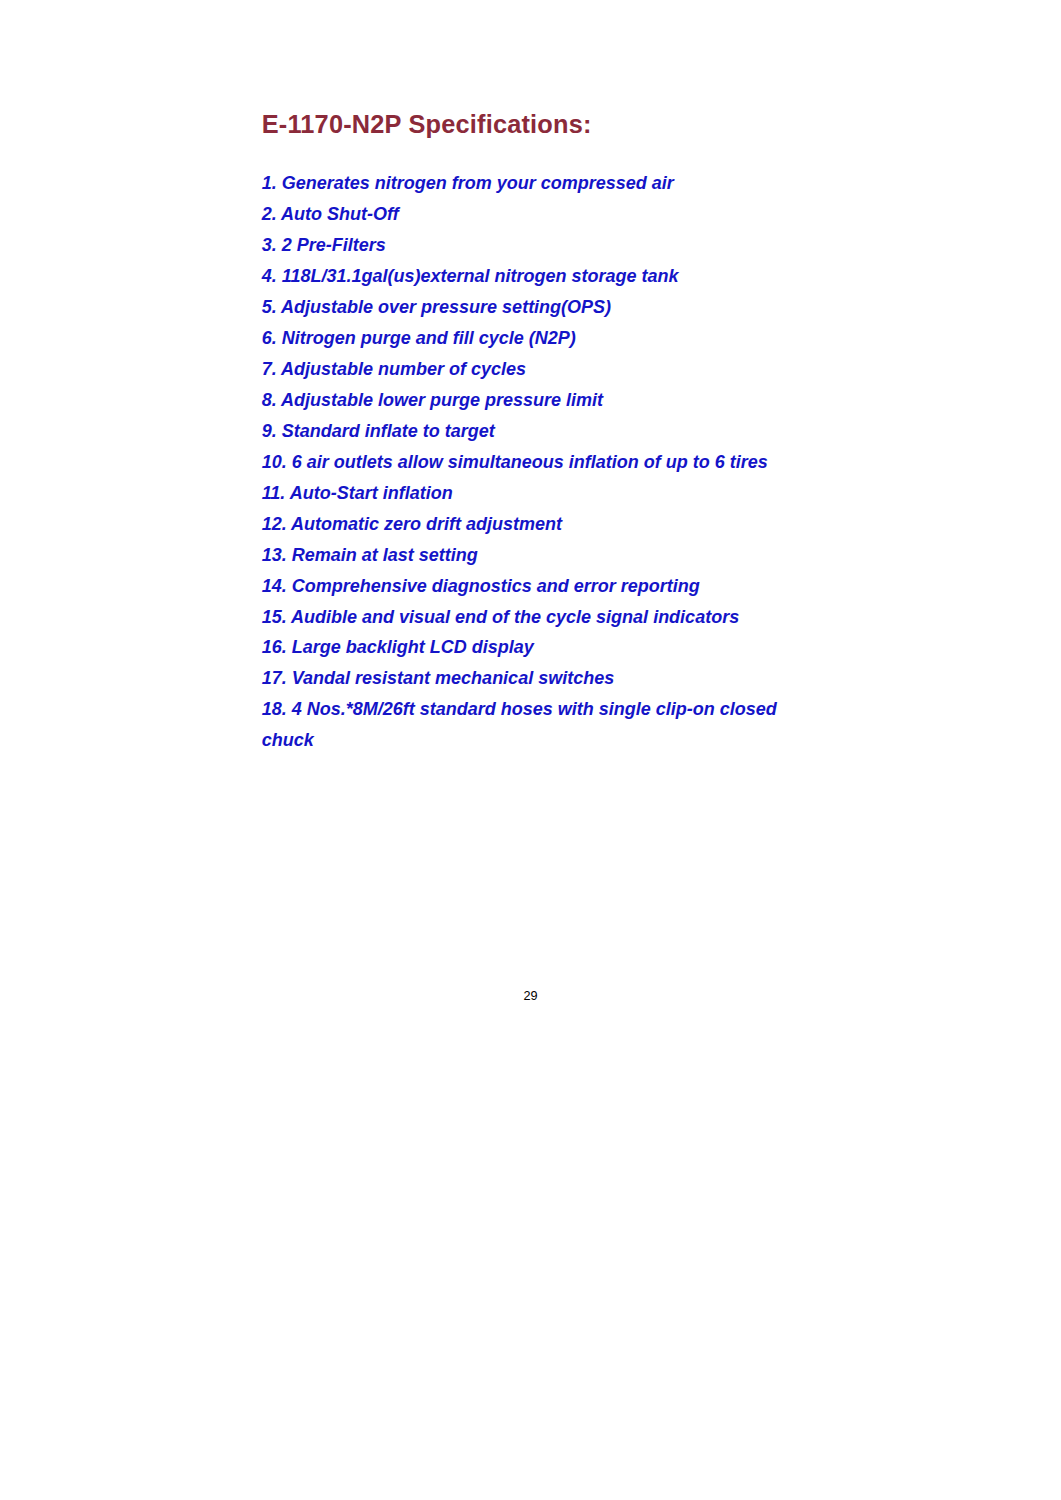E-1170-N2P Specifications:
1. Generates nitrogen from your compressed air
2. Auto Shut-Off
3. 2 Pre-Filters
4. 118L/31.1gal(us)external nitrogen storage tank
5. Adjustable over pressure setting(OPS)
6. Nitrogen purge and fill cycle (N2P)
7. Adjustable number of cycles
8. Adjustable lower purge pressure limit
9. Standard inflate to target
10. 6 air outlets allow simultaneous inflation of up to 6 tires
11. Auto-Start inflation
12. Automatic zero drift adjustment
13. Remain at last setting
14. Comprehensive diagnostics and error reporting
15. Audible and visual end of the cycle signal indicators
16. Large backlight LCD display
17. Vandal resistant mechanical switches
18. 4 Nos.*8M/26ft standard hoses with single clip-on closed chuck
29